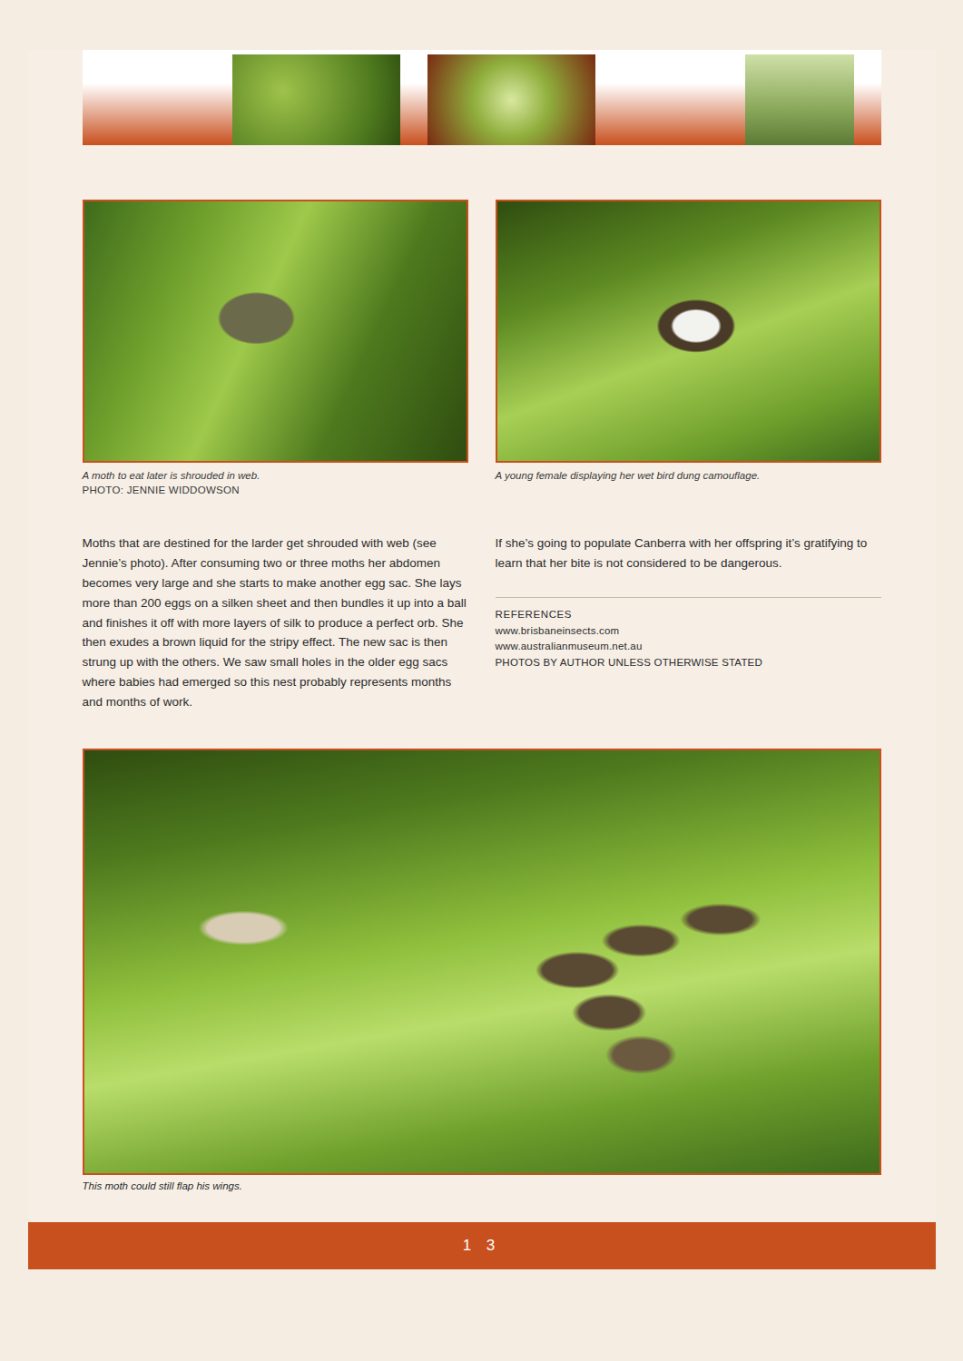A moth to eat later is shrouded in web.
PHOTO: JENNIE WIDDOWSON
A young female displaying her wet bird dung camouflage.
Moths that are destined for the larder get shrouded with web (see Jennie’s photo). After consuming two or three moths her abdomen becomes very large and she starts to make another egg sac. She lays more than 200 eggs on a silken sheet and then bundles it up into a ball and finishes it off with more layers of silk to produce a perfect orb. She then exudes a brown liquid for the stripy effect. The new sac is then strung up with the others. We saw small holes in the older egg sacs where babies had emerged so this nest probably represents months and months of work.
If she’s going to populate Canberra with her offspring it’s gratifying to learn that her bite is not considered to be dangerous.
REFERENCES
www.brisbaneinsects.com
www.australianmuseum.net.au
PHOTOS BY AUTHOR UNLESS OTHERWISE STATED
This moth could still flap his wings.
1 3